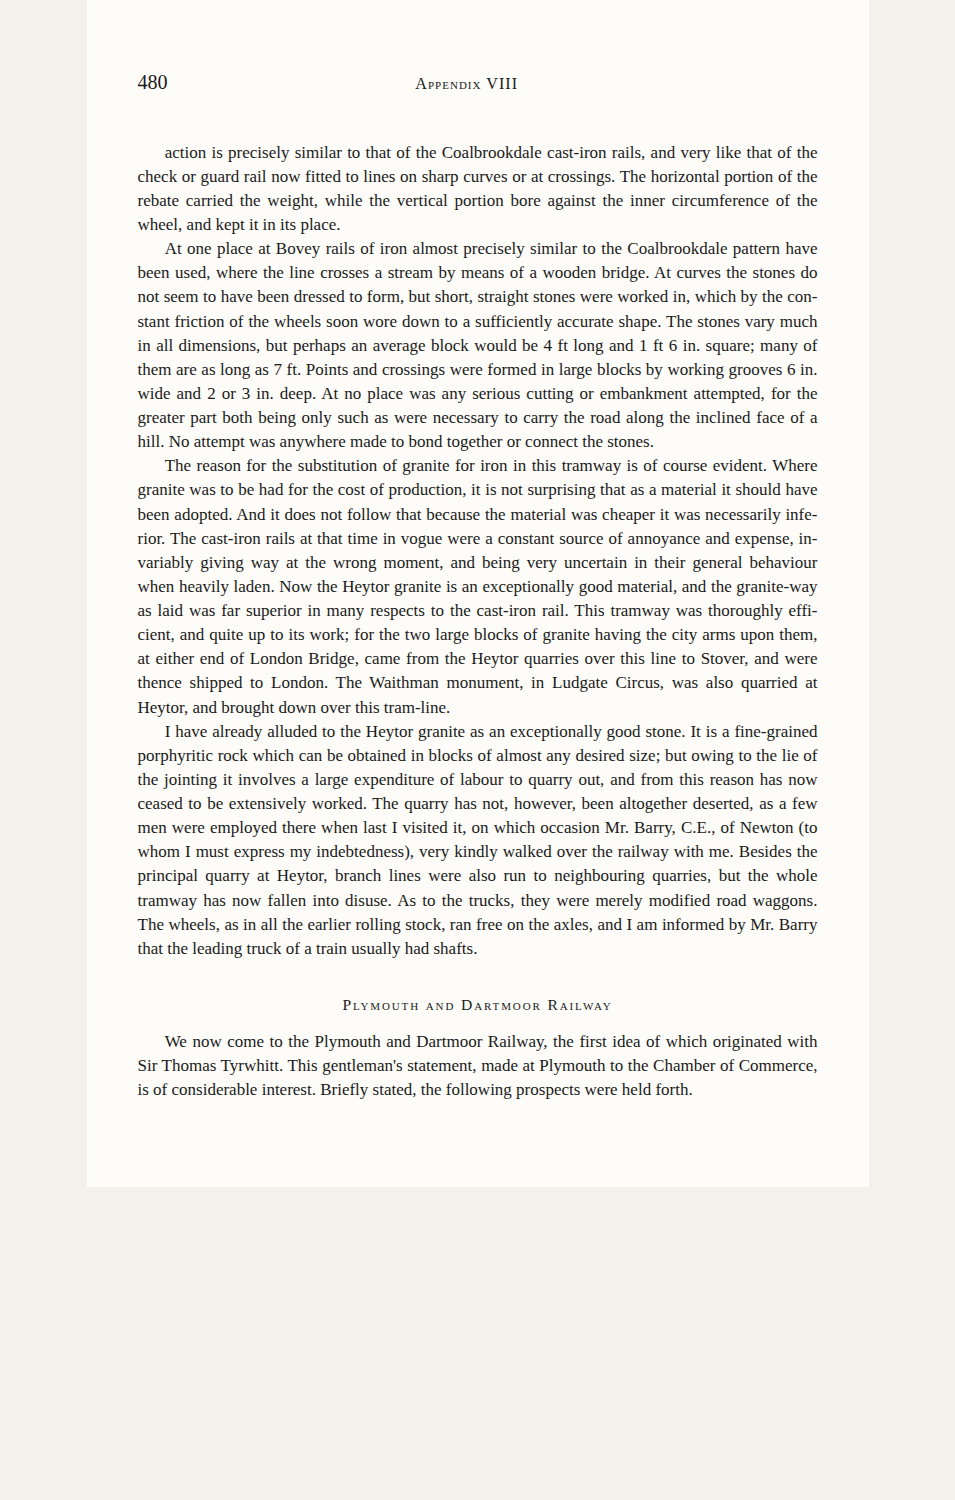480 Appendix VIII
action is precisely similar to that of the Coalbrookdale cast-iron rails, and very like that of the check or guard rail now fitted to lines on sharp curves or at crossings. The horizontal portion of the rebate carried the weight, while the vertical portion bore against the inner circumference of the wheel, and kept it in its place.
At one place at Bovey rails of iron almost precisely similar to the Coalbrookdale pattern have been used, where the line crosses a stream by means of a wooden bridge. At curves the stones do not seem to have been dressed to form, but short, straight stones were worked in, which by the constant friction of the wheels soon wore down to a sufficiently accurate shape. The stones vary much in all dimensions, but perhaps an average block would be 4 ft long and 1 ft 6 in. square; many of them are as long as 7 ft. Points and crossings were formed in large blocks by working grooves 6 in. wide and 2 or 3 in. deep. At no place was any serious cutting or embankment attempted, for the greater part both being only such as were necessary to carry the road along the inclined face of a hill. No attempt was anywhere made to bond together or connect the stones.
The reason for the substitution of granite for iron in this tramway is of course evident. Where granite was to be had for the cost of production, it is not surprising that as a material it should have been adopted. And it does not follow that because the material was cheaper it was necessarily inferior. The cast-iron rails at that time in vogue were a constant source of annoyance and expense, invariably giving way at the wrong moment, and being very uncertain in their general behaviour when heavily laden. Now the Heytor granite is an exceptionally good material, and the granite-way as laid was far superior in many respects to the cast-iron rail. This tramway was thoroughly efficient, and quite up to its work; for the two large blocks of granite having the city arms upon them, at either end of London Bridge, came from the Heytor quarries over this line to Stover, and were thence shipped to London. The Waithman monument, in Ludgate Circus, was also quarried at Heytor, and brought down over this tram-line.
I have already alluded to the Heytor granite as an exceptionally good stone. It is a fine-grained porphyritic rock which can be obtained in blocks of almost any desired size; but owing to the lie of the jointing it involves a large expenditure of labour to quarry out, and from this reason has now ceased to be extensively worked. The quarry has not, however, been altogether deserted, as a few men were employed there when last I visited it, on which occasion Mr. Barry, C.E., of Newton (to whom I must express my indebtedness), very kindly walked over the railway with me. Besides the principal quarry at Heytor, branch lines were also run to neighbouring quarries, but the whole tramway has now fallen into disuse. As to the trucks, they were merely modified road waggons. The wheels, as in all the earlier rolling stock, ran free on the axles, and I am informed by Mr. Barry that the leading truck of a train usually had shafts.
Plymouth and Dartmoor Railway
We now come to the Plymouth and Dartmoor Railway, the first idea of which originated with Sir Thomas Tyrwhitt. This gentleman's statement, made at Plymouth to the Chamber of Commerce, is of considerable interest. Briefly stated, the following prospects were held forth.